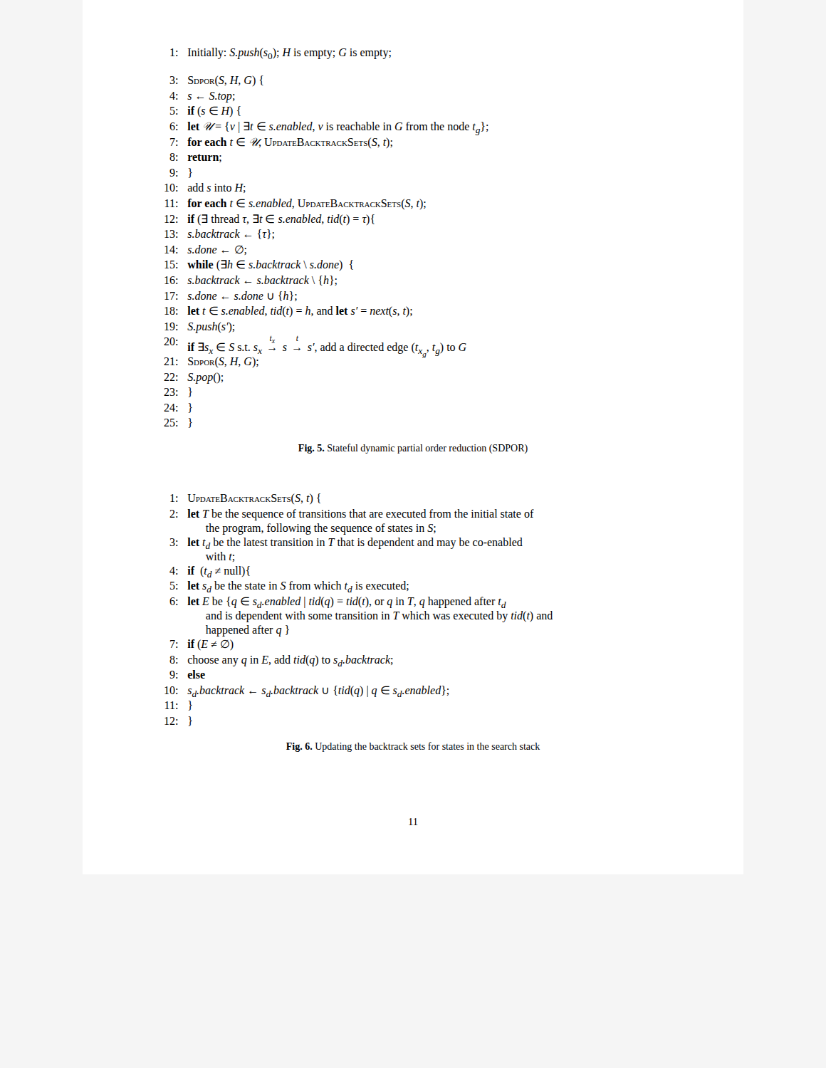Initially: S.push(s0); H is empty; G is empty;
Sdpor(S, H, G) {
s ← S.top;
if (s ∈ H) {
let 𝒰 = {v | ∃t ∈ s.enabled, v is reachable in G from the node tg};
for each t ∈ 𝒰, UpdateBacktrackSets(S, t);
return;
}
add s into H;
for each t ∈ s.enabled, UpdateBacktrackSets(S, t);
if (∃ thread τ, ∃t ∈ s.enabled, tid(t) = τ){
s.backtrack ← {τ};
s.done ← ∅;
while (∃h ∈ s.backtrack \ s.done) {
s.backtrack ← s.backtrack \ {h};
s.done ← s.done ∪ {h};
let t ∈ s.enabled, tid(t) = h, and let s′ = next(s, t);
S.push(s′);
if ∃sx ∈ S s.t. sx tx→ s t→ s′, add a directed edge (txg, tg) to G
Sdpor(S, H, G);
S.pop();
}
}
}
Fig. 5. Stateful dynamic partial order reduction (SDPOR)
UpdateBacktrackSets(S, t) {
let T be the sequence of transitions that are executed from the initial state ofthe program, following the sequence of states in S;
let td be the latest transition in T that is dependent and may be co-enabledwith t;
if (td ≠ null){
let sd be the state in S from which td is executed;
let E be {q ∈ sd.enabled | tid(q) = tid(t), or q in T, q happened after tdand is dependent with some transition in T which was executed by tid(t) and happened after q }
if (E ≠ ∅)
choose any q in E, add tid(q) to sd.backtrack;
else
sd.backtrack ← sd.backtrack ∪ {tid(q) | q ∈ sd.enabled};
}
}
Fig. 6. Updating the backtrack sets for states in the search stack
11